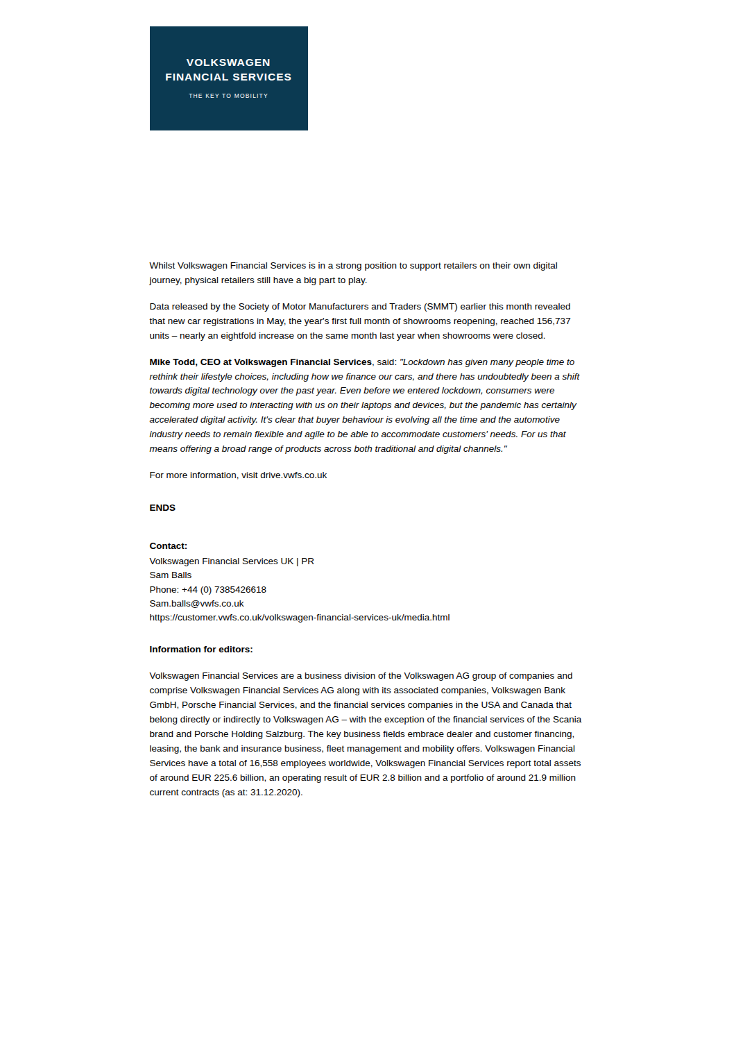VOLKSWAGEN
FINANCIAL SERVICES
THE KEY TO MOBILITY
Whilst Volkswagen Financial Services is in a strong position to support retailers on their own digital journey, physical retailers still have a big part to play.
Data released by the Society of Motor Manufacturers and Traders (SMMT) earlier this month revealed that new car registrations in May, the year's first full month of showrooms reopening, reached 156,737 units – nearly an eightfold increase on the same month last year when showrooms were closed.
Mike Todd, CEO at Volkswagen Financial Services, said: "Lockdown has given many people time to rethink their lifestyle choices, including how we finance our cars, and there has undoubtedly been a shift towards digital technology over the past year. Even before we entered lockdown, consumers were becoming more used to interacting with us on their laptops and devices, but the pandemic has certainly accelerated digital activity. It's clear that buyer behaviour is evolving all the time and the automotive industry needs to remain flexible and agile to be able to accommodate customers' needs. For us that means offering a broad range of products across both traditional and digital channels."
For more information, visit drive.vwfs.co.uk
ENDS
Contact:
Volkswagen Financial Services UK | PR
Sam Balls
Phone: +44 (0) 7385426618
Sam.balls@vwfs.co.uk
https://customer.vwfs.co.uk/volkswagen-financial-services-uk/media.html
Information for editors:
Volkswagen Financial Services are a business division of the Volkswagen AG group of companies and comprise Volkswagen Financial Services AG along with its associated companies, Volkswagen Bank GmbH, Porsche Financial Services, and the financial services companies in the USA and Canada that belong directly or indirectly to Volkswagen AG – with the exception of the financial services of the Scania brand and Porsche Holding Salzburg. The key business fields embrace dealer and customer financing, leasing, the bank and insurance business, fleet management and mobility offers. Volkswagen Financial Services have a total of 16,558 employees worldwide, Volkswagen Financial Services report total assets of around EUR 225.6 billion, an operating result of EUR 2.8 billion and a portfolio of around 21.9 million current contracts (as at: 31.12.2020).